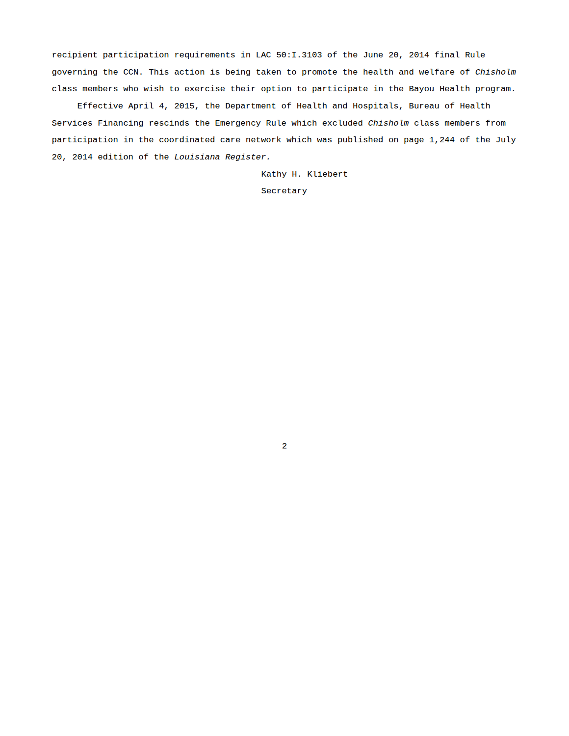recipient participation requirements in LAC 50:I.3103 of the June 20, 2014 final Rule governing the CCN. This action is being taken to promote the health and welfare of Chisholm class members who wish to exercise their option to participate in the Bayou Health program.
Effective April 4, 2015, the Department of Health and Hospitals, Bureau of Health Services Financing rescinds the Emergency Rule which excluded Chisholm class members from participation in the coordinated care network which was published on page 1,244 of the July 20, 2014 edition of the Louisiana Register.
Kathy H. Kliebert
Secretary
2